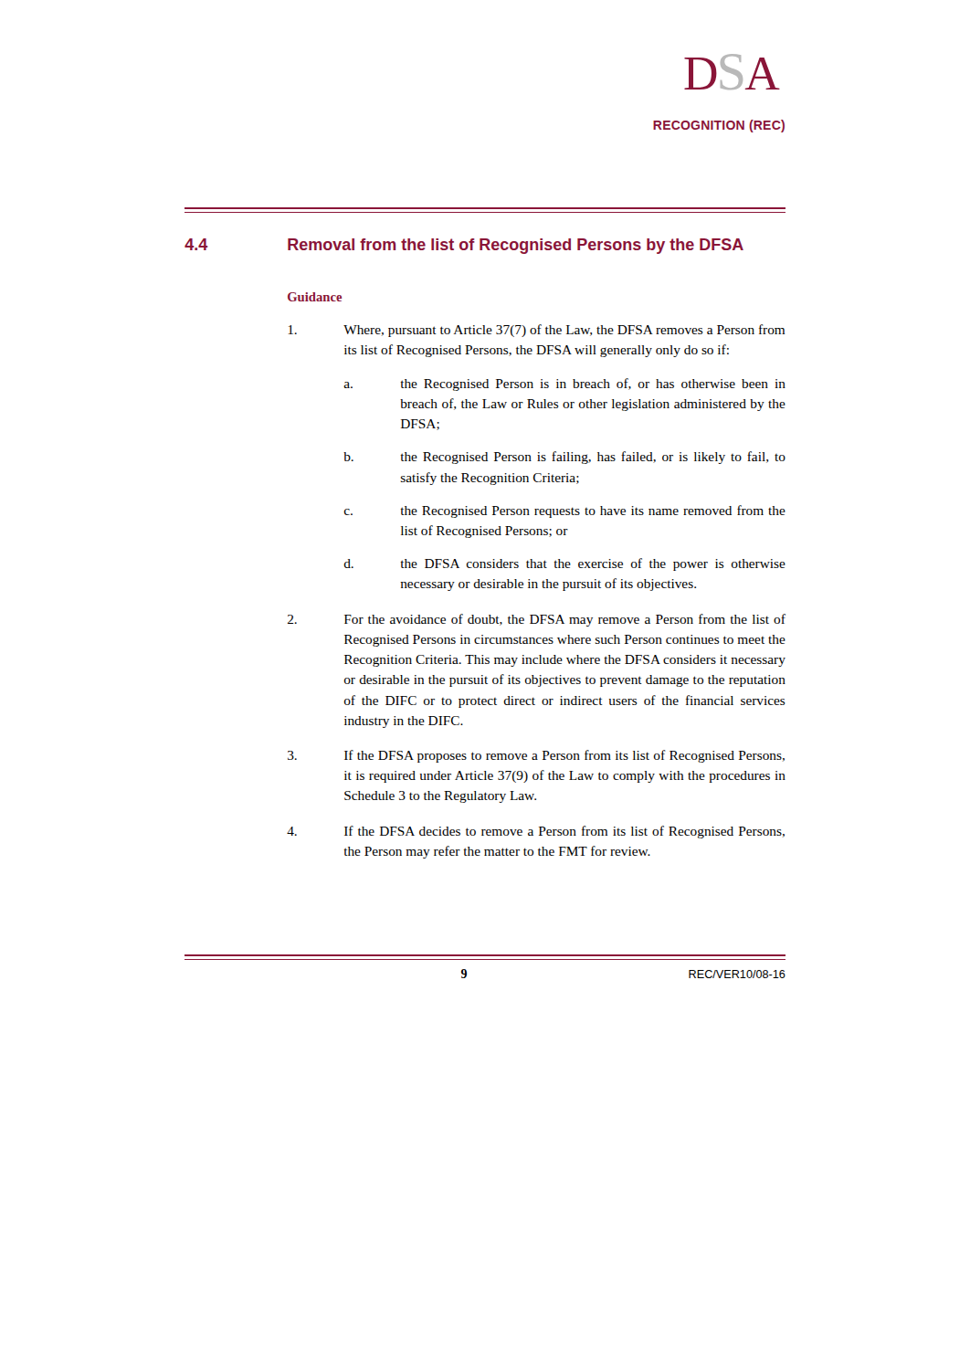DSA
RECOGNITION (REC)
4.4 Removal from the list of Recognised Persons by the DFSA
Guidance
1. Where, pursuant to Article 37(7) of the Law, the DFSA removes a Person from its list of Recognised Persons, the DFSA will generally only do so if:
a. the Recognised Person is in breach of, or has otherwise been in breach of, the Law or Rules or other legislation administered by the DFSA;
b. the Recognised Person is failing, has failed, or is likely to fail, to satisfy the Recognition Criteria;
c. the Recognised Person requests to have its name removed from the list of Recognised Persons; or
d. the DFSA considers that the exercise of the power is otherwise necessary or desirable in the pursuit of its objectives.
2. For the avoidance of doubt, the DFSA may remove a Person from the list of Recognised Persons in circumstances where such Person continues to meet the Recognition Criteria. This may include where the DFSA considers it necessary or desirable in the pursuit of its objectives to prevent damage to the reputation of the DIFC or to protect direct or indirect users of the financial services industry in the DIFC.
3. If the DFSA proposes to remove a Person from its list of Recognised Persons, it is required under Article 37(9) of the Law to comply with the procedures in Schedule 3 to the Regulatory Law.
4. If the DFSA decides to remove a Person from its list of Recognised Persons, the Person may refer the matter to the FMT for review.
9
REC/VER10/08-16